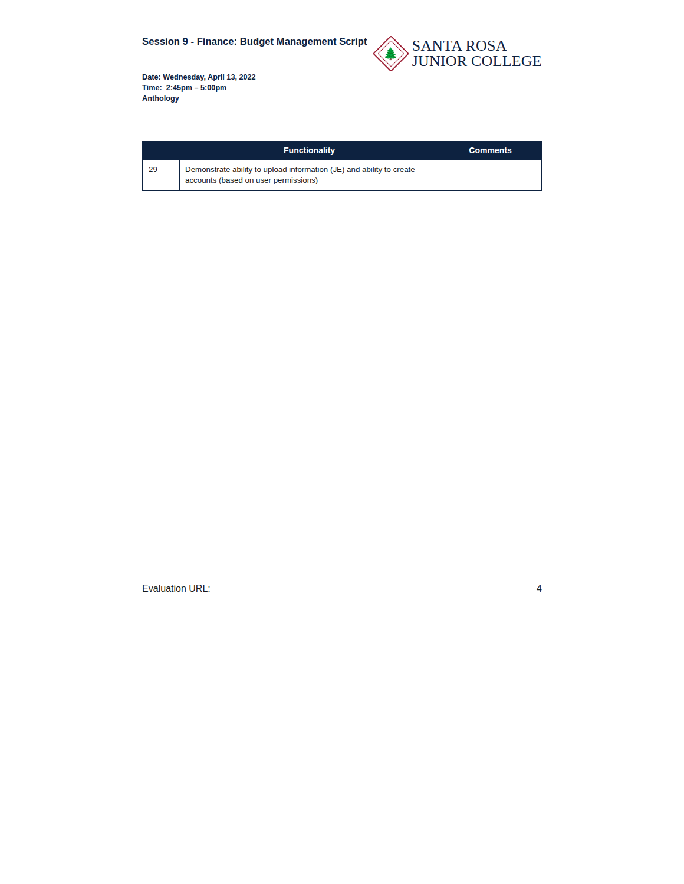Session 9 - Finance: Budget Management Script
Date: Wednesday, April 13, 2022
Time: 2:45pm – 5:00pm
Anthology
🌲
SANTA ROSA JUNIOR COLLEGE
| | Functionality | Comments |
| --- | --- | --- |
| 29 | Demonstrate ability to upload information (JE) and ability to create accounts (based on user permissions) | |
Evaluation URL:
4